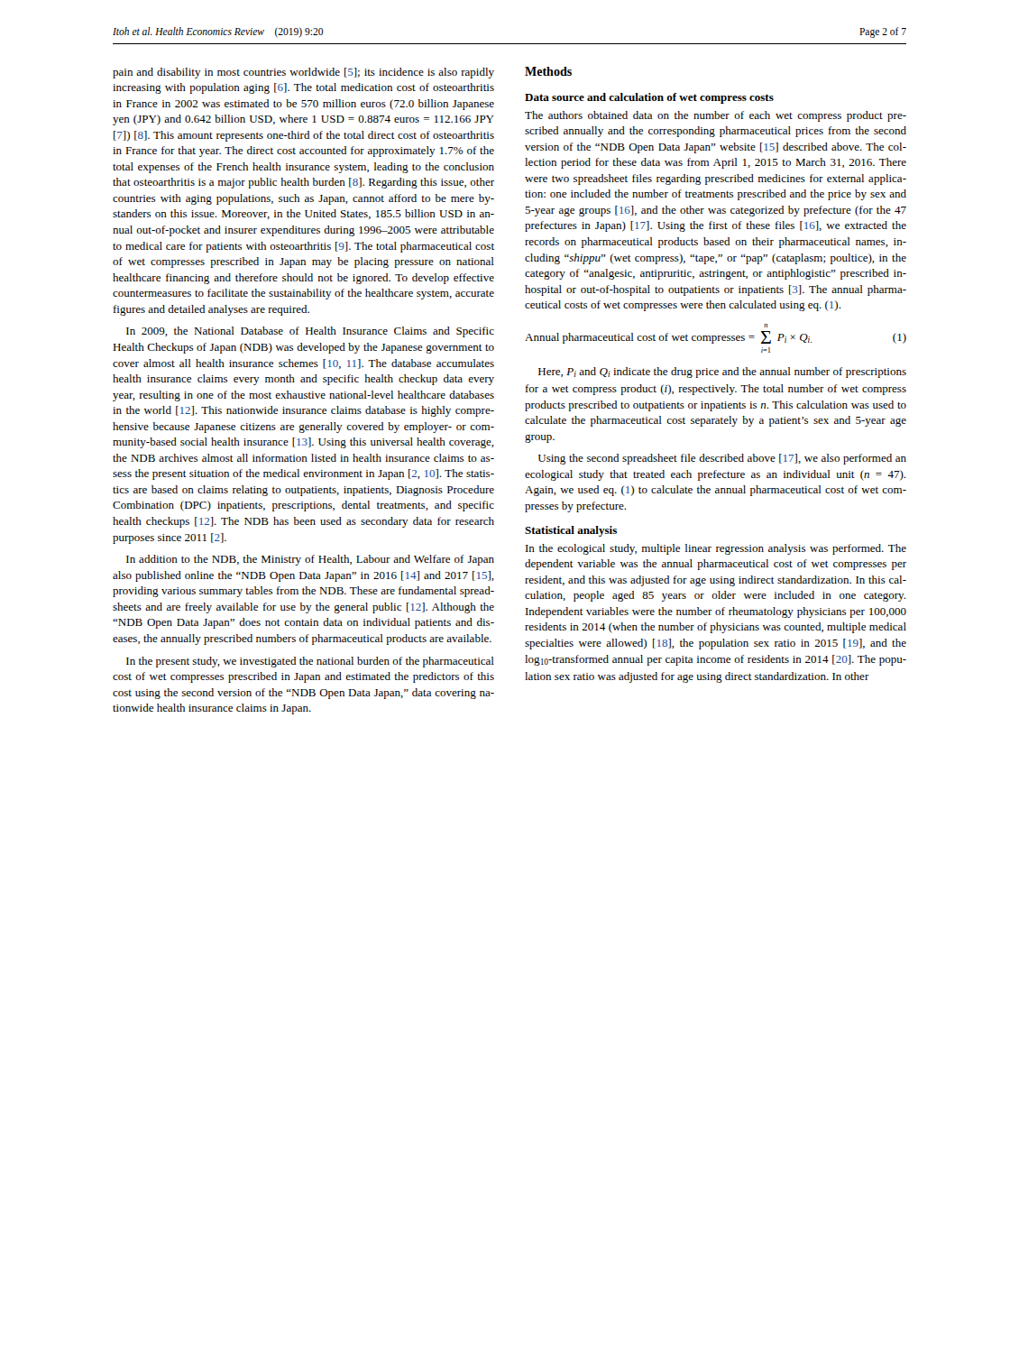Itoh et al. Health Economics Review (2019) 9:20
Page 2 of 7
pain and disability in most countries worldwide [5]; its incidence is also rapidly increasing with population aging [6]. The total medication cost of osteoarthritis in France in 2002 was estimated to be 570 million euros (72.0 billion Japanese yen (JPY) and 0.642 billion USD, where 1 USD = 0.8874 euros = 112.166 JPY [7]) [8]. This amount represents one-third of the total direct cost of osteoarthritis in France for that year. The direct cost accounted for approximately 1.7% of the total expenses of the French health insurance system, leading to the conclusion that osteoarthritis is a major public health burden [8]. Regarding this issue, other countries with aging populations, such as Japan, cannot afford to be mere bystanders on this issue. Moreover, in the United States, 185.5 billion USD in annual out-of-pocket and insurer expenditures during 1996–2005 were attributable to medical care for patients with osteoarthritis [9]. The total pharmaceutical cost of wet compresses prescribed in Japan may be placing pressure on national healthcare financing and therefore should not be ignored. To develop effective countermeasures to facilitate the sustainability of the healthcare system, accurate figures and detailed analyses are required.
In 2009, the National Database of Health Insurance Claims and Specific Health Checkups of Japan (NDB) was developed by the Japanese government to cover almost all health insurance schemes [10, 11]. The database accumulates health insurance claims every month and specific health checkup data every year, resulting in one of the most exhaustive national-level healthcare databases in the world [12]. This nationwide insurance claims database is highly comprehensive because Japanese citizens are generally covered by employer- or community-based social health insurance [13]. Using this universal health coverage, the NDB archives almost all information listed in health insurance claims to assess the present situation of the medical environment in Japan [2, 10]. The statistics are based on claims relating to outpatients, inpatients, Diagnosis Procedure Combination (DPC) inpatients, prescriptions, dental treatments, and specific health checkups [12]. The NDB has been used as secondary data for research purposes since 2011 [2].
In addition to the NDB, the Ministry of Health, Labour and Welfare of Japan also published online the “NDB Open Data Japan” in 2016 [14] and 2017 [15], providing various summary tables from the NDB. These are fundamental spreadsheets and are freely available for use by the general public [12]. Although the “NDB Open Data Japan” does not contain data on individual patients and diseases, the annually prescribed numbers of pharmaceutical products are available.
In the present study, we investigated the national burden of the pharmaceutical cost of wet compresses prescribed in Japan and estimated the predictors of this cost using the second version of the “NDB Open Data Japan,” data covering nationwide health insurance claims in Japan.
Methods
Data source and calculation of wet compress costs
The authors obtained data on the number of each wet compress product prescribed annually and the corresponding pharmaceutical prices from the second version of the “NDB Open Data Japan” website [15] described above. The collection period for these data was from April 1, 2015 to March 31, 2016. There were two spreadsheet files regarding prescribed medicines for external application: one included the number of treatments prescribed and the price by sex and 5-year age groups [16], and the other was categorized by prefecture (for the 47 prefectures in Japan) [17]. Using the first of these files [16], we extracted the records on pharmaceutical products based on their pharmaceutical names, including “shippu” (wet compress), “tape,” or “pap” (cataplasm; poultice), in the category of “analgesic, antipruritic, astringent, or antiphlogistic” prescribed in-hospital or out-of-hospital to outpatients or inpatients [3]. The annual pharmaceutical costs of wet compresses were then calculated using eq. (1).
Annual pharmaceutical cost of wet compresses = n Σ i=1 Pi × Qi.
(1)
Here, Pi and Qi indicate the drug price and the annual number of prescriptions for a wet compress product (i), respectively. The total number of wet compress products prescribed to outpatients or inpatients is n. This calculation was used to calculate the pharmaceutical cost separately by a patient’s sex and 5-year age group.
Using the second spreadsheet file described above [17], we also performed an ecological study that treated each prefecture as an individual unit (n = 47). Again, we used eq. (1) to calculate the annual pharmaceutical cost of wet compresses by prefecture.
Statistical analysis
In the ecological study, multiple linear regression analysis was performed. The dependent variable was the annual pharmaceutical cost of wet compresses per resident, and this was adjusted for age using indirect standardization. In this calculation, people aged 85 years or older were included in one category. Independent variables were the number of rheumatology physicians per 100,000 residents in 2014 (when the number of physicians was counted, multiple medical specialties were allowed) [18], the population sex ratio in 2015 [19], and the log10-transformed annual per capita income of residents in 2014 [20]. The population sex ratio was adjusted for age using direct standardization. In other